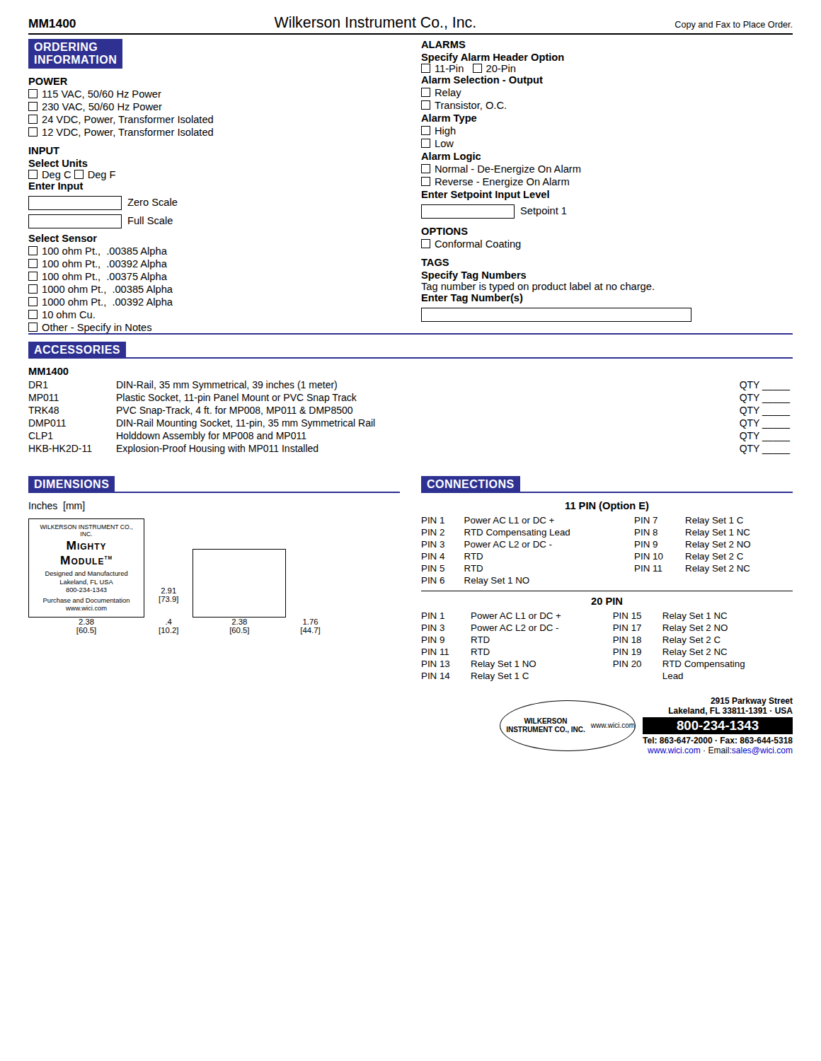MM1400
Wilkerson Instrument Co., Inc.
Copy and Fax to Place Order.
ORDERING
INFORMATION
POWER
115 VAC, 50/60 Hz Power
230 VAC, 50/60 Hz Power
24 VDC, Power, Transformer Isolated
12 VDC, Power, Transformer Isolated
INPUT
Select Units
Deg C Deg F
Enter Input
Zero Scale
Full Scale
Select Sensor
100 ohm Pt., .00385 Alpha
100 ohm Pt., .00392 Alpha
100 ohm Pt., .00375 Alpha
1000 ohm Pt., .00385 Alpha
1000 ohm Pt., .00392 Alpha
10 ohm Cu.
Other - Specify in Notes
ALARMS
Specify Alarm Header Option
11-Pin 20-Pin
Alarm Selection - Output
Relay
Transistor, O.C.
Alarm Type
High
Low
Alarm Logic
Normal - De-Energize On Alarm
Reverse - Energize On Alarm
Enter Setpoint Input Level
Setpoint 1
OPTIONS
Conformal Coating
TAGS
Specify Tag Numbers
Tag number is typed on product label at no charge.
Enter Tag Number(s)
ACCESSORIES
MM1400
| DR1 | DIN-Rail, 35 mm Symmetrical, 39 inches (1 meter) | QTY _____ |
| MP011 | Plastic Socket, 11-pin Panel Mount or PVC Snap Track | QTY _____ |
| TRK48 | PVC Snap-Track, 4 ft. for MP008, MP011 & DMP8500 | QTY _____ |
| DMP011 | DIN-Rail Mounting Socket, 11-pin, 35 mm Symmetrical Rail | QTY _____ |
| CLP1 | Holddown Assembly for MP008 and MP011 | QTY _____ |
| HKB-HK2D-11 | Explosion-Proof Housing with MP011 Installed | QTY _____ |
DIMENSIONS
Inches [mm]
WILKERSON INSTRUMENT CO., INC.
MIGHTY
MODULETM
Designed and Manufactured
Lakeland, FL USA
800-234-1343
Purchase and Documentation
www.wici.com
2.38
[60.5]
2.91
[73.9]
.4
[10.2]
2.38
[60.5]
1.76
[44.7]
CONNECTIONS
11 PIN (Option E)
| PIN 1 | Power AC L1 or DC + | PIN 7 | Relay Set 1 C |
| PIN 2 | RTD Compensating Lead | PIN 8 | Relay Set 1 NC |
| PIN 3 | Power AC L2 or DC - | PIN 9 | Relay Set 2 NO |
| PIN 4 | RTD | PIN 10 | Relay Set 2 C |
| PIN 5 | RTD | PIN 11 | Relay Set 2 NC |
| PIN 6 | Relay Set 1 NO | | |
20 PIN
| PIN 1 | Power AC L1 or DC + | PIN 15 | Relay Set 1 NC |
| PIN 3 | Power AC L2 or DC - | PIN 17 | Relay Set 2 NO |
| PIN 9 | RTD | PIN 18 | Relay Set 2 C |
| PIN 11 | RTD | PIN 19 | Relay Set 2 NC |
| PIN 13 | Relay Set 1 NO | PIN 20 | RTD Compensating |
| PIN 14 | Relay Set 1 C | | Lead |
WILKERSON INSTRUMENT CO., INC.
www.wici.com
2915 Parkway Street
Lakeland, FL 33811-1391 · USA
800-234-1343
Tel: 863-647-2000 · Fax: 863-644-5318
www.wici.com · Email:sales@wici.com